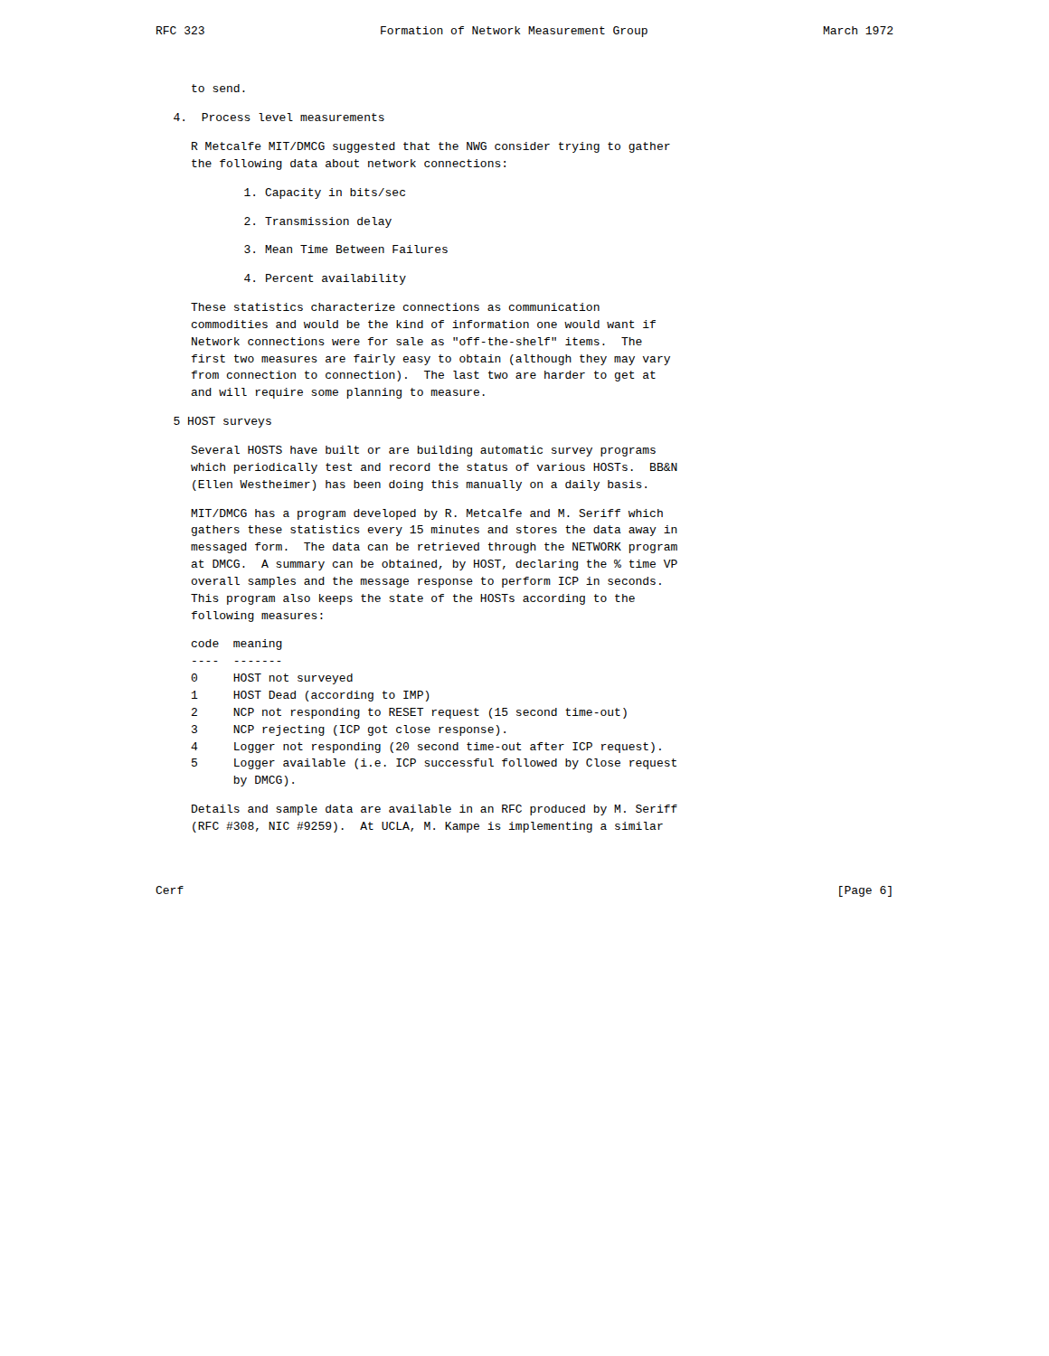RFC 323 Formation of Network Measurement Group March 1972
to send.
4. Process level measurements
R Metcalfe MIT/DMCG suggested that the NWG consider trying to gather the following data about network connections:
1. Capacity in bits/sec
2. Transmission delay
3. Mean Time Between Failures
4. Percent availability
These statistics characterize connections as communication commodities and would be the kind of information one would want if Network connections were for sale as "off-the-shelf" items. The first two measures are fairly easy to obtain (although they may vary from connection to connection). The last two are harder to get at and will require some planning to measure.
5 HOST surveys
Several HOSTS have built or are building automatic survey programs which periodically test and record the status of various HOSTs. BB&N (Ellen Westheimer) has been doing this manually on a daily basis.
MIT/DMCG has a program developed by R. Metcalfe and M. Seriff which gathers these statistics every 15 minutes and stores the data away in messaged form. The data can be retrieved through the NETWORK program at DMCG. A summary can be obtained, by HOST, declaring the % time VP overall samples and the message response to perform ICP in seconds. This program also keeps the state of the HOSTs according to the following measures:
code meaning ---- ------- 0 HOST not surveyed 1 HOST Dead (according to IMP) 2 NCP not responding to RESET request (15 second time-out) 3 NCP rejecting (ICP got close response). 4 Logger not responding (20 second time-out after ICP request). 5 Logger available (i.e. ICP successful followed by Close request by DMCG).
Details and sample data are available in an RFC produced by M. Seriff (RFC #308, NIC #9259). At UCLA, M. Kampe is implementing a similar
Cerf [Page 6]